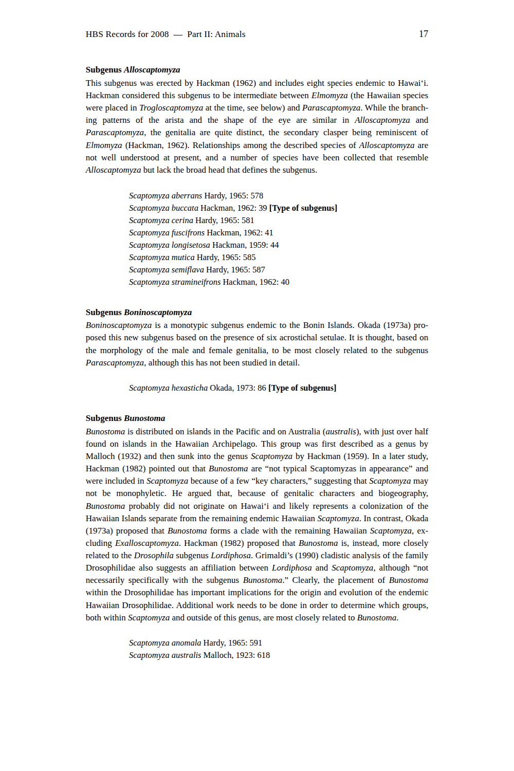HBS Records for 2008 — Part II: Animals 17
Subgenus Alloscaptomyza
This subgenus was erected by Hackman (1962) and includes eight species endemic to Hawai‘i. Hackman considered this subgenus to be intermediate between Elmomyza (the Hawaiian species were placed in Trogloscaptomyza at the time, see below) and Parascaptomyza. While the branching patterns of the arista and the shape of the eye are similar in Alloscaptomyza and Parascaptomyza, the genitalia are quite distinct, the secondary clasper being reminiscent of Elmomyza (Hackman, 1962). Relationships among the described species of Alloscaptomyza are not well understood at present, and a number of species have been collected that resemble Alloscaptomyza but lack the broad head that defines the subgenus.
Scaptomyza aberrans Hardy, 1965: 578
Scaptomyza buccata Hackman, 1962: 39 [Type of subgenus]
Scaptomyza cerina Hardy, 1965: 581
Scaptomyza fuscifrons Hackman, 1962: 41
Scaptomyza longisetosa Hackman, 1959: 44
Scaptomyza mutica Hardy, 1965: 585
Scaptomyza semiflava Hardy, 1965: 587
Scaptomyza stramineifrons Hackman, 1962: 40
Subgenus Boninoscaptomyza
Boninoscaptomyza is a monotypic subgenus endemic to the Bonin Islands. Okada (1973a) proposed this new subgenus based on the presence of six acrostichal setulae. It is thought, based on the morphology of the male and female genitalia, to be most closely related to the subgenus Parascaptomyza, although this has not been studied in detail.
Scaptomyza hexasticha Okada, 1973: 86 [Type of subgenus]
Subgenus Bunostoma
Bunostoma is distributed on islands in the Pacific and on Australia (australis), with just over half found on islands in the Hawaiian Archipelago. This group was first described as a genus by Malloch (1932) and then sunk into the genus Scaptomyza by Hackman (1959). In a later study, Hackman (1982) pointed out that Bunostoma are “not typical Scaptomyzas in appearance” and were included in Scaptomyza because of a few “key characters,” suggesting that Scaptomyza may not be monophyletic. He argued that, because of genitalic characters and biogeography, Bunostoma probably did not originate on Hawai‘i and likely represents a colonization of the Hawaiian Islands separate from the remaining endemic Hawaiian Scaptomyza. In contrast, Okada (1973a) proposed that Bunostoma forms a clade with the remaining Hawaiian Scaptomyza, excluding Exalloscaptomyza. Hackman (1982) proposed that Bunostoma is, instead, more closely related to the Drosophila subgenus Lordiphosa. Grimaldi’s (1990) cladistic analysis of the family Drosophilidae also suggests an affiliation between Lordiphosa and Scaptomyza, although “not necessarily specifically with the subgenus Bunostoma.” Clearly, the placement of Bunostoma within the Drosophilidae has important implications for the origin and evolution of the endemic Hawaiian Drosophilidae. Additional work needs to be done in order to determine which groups, both within Scaptomyza and outside of this genus, are most closely related to Bunostoma.
Scaptomyza anomala Hardy, 1965: 591
Scaptomyza australis Malloch, 1923: 618